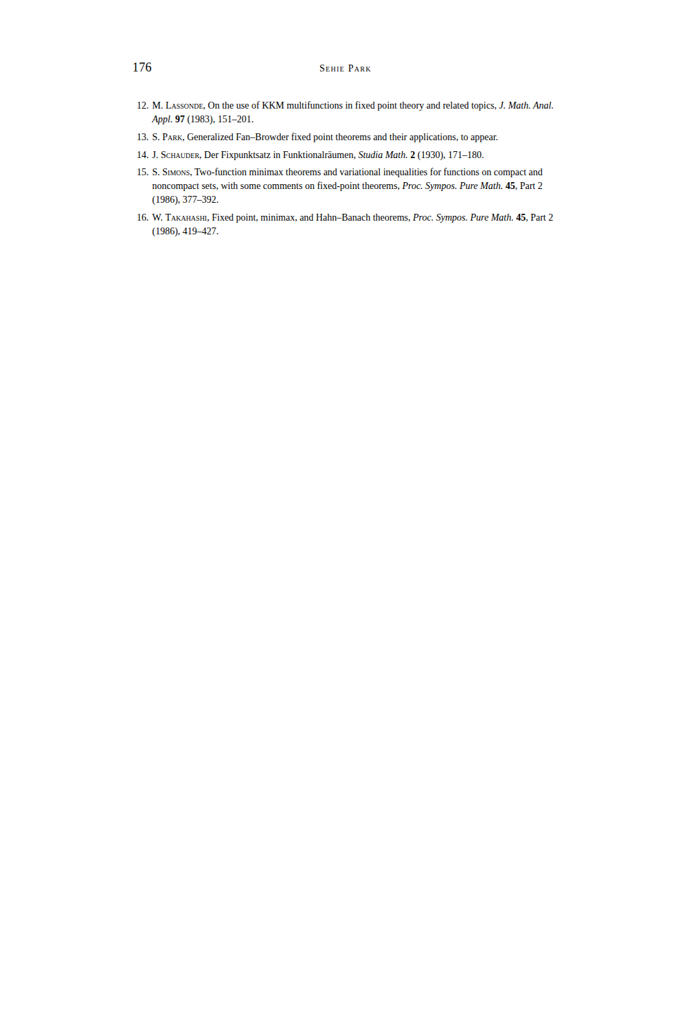176 Sehie Park
M. Lassonde, On the use of KKM multifunctions in fixed point theory and related topics, J. Math. Anal. Appl. 97 (1983), 151–201.
S. Park, Generalized Fan–Browder fixed point theorems and their applications, to appear.
J. Schauder, Der Fixpunktsatz in Funktionalräumen, Studia Math. 2 (1930), 171–180.
S. Simons, Two-function minimax theorems and variational inequalities for functions on compact and noncompact sets, with some comments on fixed-point theorems, Proc. Sympos. Pure Math. 45, Part 2 (1986), 377–392.
W. Takahashi, Fixed point, minimax, and Hahn–Banach theorems, Proc. Sympos. Pure Math. 45, Part 2 (1986), 419–427.